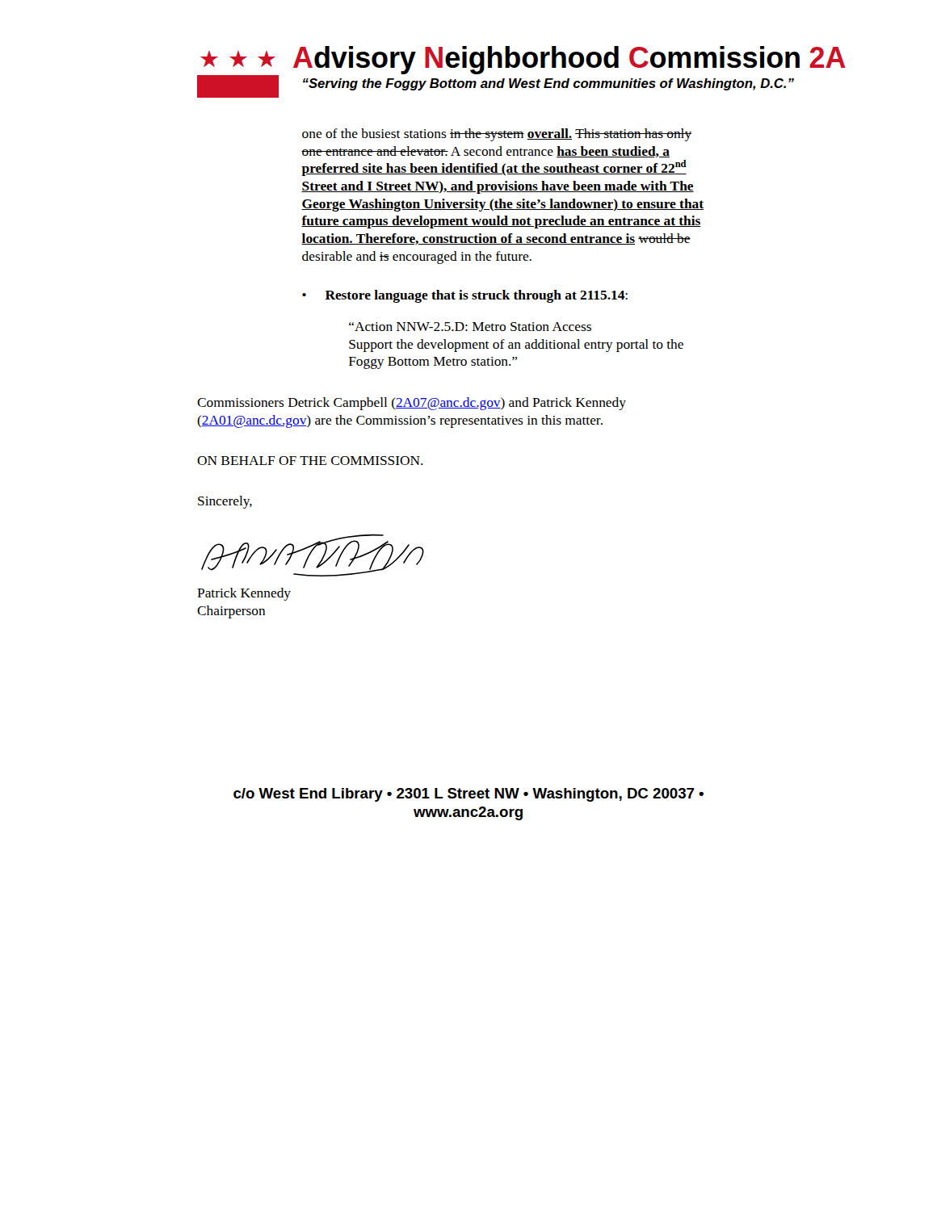★★★
Advisory Neighborhood Commission 2A
“Serving the Foggy Bottom and West End communities of Washington, D.C.”
one of the busiest stations in the system overall. This station has only one entrance and elevator. A second entrance has been studied, a preferred site has been identified (at the southeast corner of 22nd Street and I Street NW), and provisions have been made with The George Washington University (the site’s landowner) to ensure that future campus development would not preclude an entrance at this location. Therefore, construction of a second entrance is would be desirable and is encouraged in the future.
Restore language that is struck through at 2115.14:
“Action NNW-2.5.D: Metro Station Access
Support the development of an additional entry portal to the Foggy Bottom Metro station.”
Commissioners Detrick Campbell (2A07@anc.dc.gov) and Patrick Kennedy (2A01@anc.dc.gov) are the Commission’s representatives in this matter.
ON BEHALF OF THE COMMISSION.
Sincerely,
Patrick Kennedy
Chairperson
c/o West End Library • 2301 L Street NW • Washington, DC 20037 • www.anc2a.org